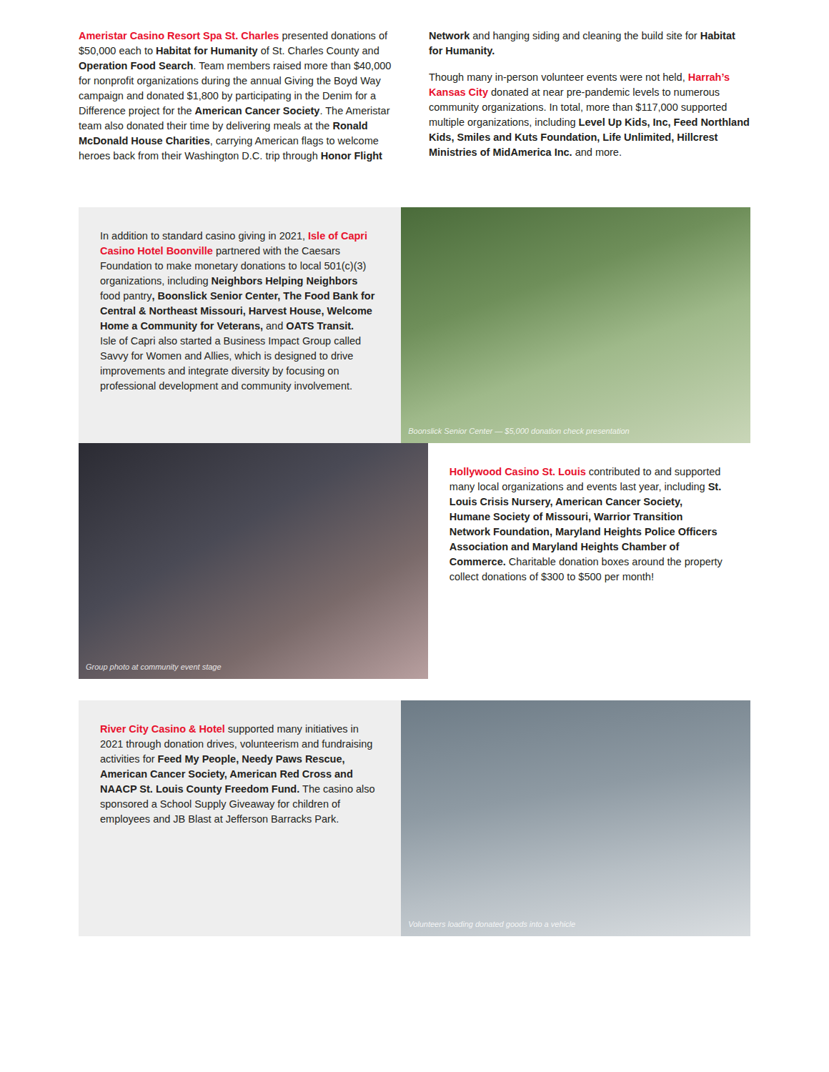Ameristar Casino Resort Spa St. Charles presented donations of $50,000 each to Habitat for Humanity of St. Charles County and Operation Food Search. Team members raised more than $40,000 for nonprofit organizations during the annual Giving the Boyd Way campaign and donated $1,800 by participating in the Denim for a Difference project for the American Cancer Society. The Ameristar team also donated their time by delivering meals at the Ronald McDonald House Charities, carrying American flags to welcome heroes back from their Washington D.C. trip through Honor Flight
Network and hanging siding and cleaning the build site for Habitat for Humanity.
Though many in-person volunteer events were not held, Harrah’s Kansas City donated at near pre-pandemic levels to numerous community organizations. In total, more than $117,000 supported multiple organizations, including Level Up Kids, Inc, Feed Northland Kids, Smiles and Kuts Foundation, Life Unlimited, Hillcrest Ministries of MidAmerica Inc. and more.
In addition to standard casino giving in 2021, Isle of Capri Casino Hotel Boonville partnered with the Caesars Foundation to make monetary donations to local 501(c)(3) organizations, including Neighbors Helping Neighbors food pantry, Boonslick Senior Center, The Food Bank for Central & Northeast Missouri, Harvest House, Welcome Home a Community for Veterans, and OATS Transit.
Isle of Capri also started a Business Impact Group called Savvy for Women and Allies, which is designed to drive improvements and integrate diversity by focusing on professional development and community involvement.
Boonslick Senior Center — $5,000 donation check presentation
Hollywood Casino St. Louis contributed to and supported many local organizations and events last year, including St. Louis Crisis Nursery, American Cancer Society, Humane Society of Missouri, Warrior Transition Network Foundation, Maryland Heights Police Officers Association and Maryland Heights Chamber of Commerce. Charitable donation boxes around the property collect donations of $300 to $500 per month!
Group photo at community event stage
River City Casino & Hotel supported many initiatives in 2021 through donation drives, volunteerism and fundraising activities for Feed My People, Needy Paws Rescue, American Cancer Society, American Red Cross and NAACP St. Louis County Freedom Fund. The casino also sponsored a School Supply Giveaway for children of employees and JB Blast at Jefferson Barracks Park.
Volunteers loading donated goods into a vehicle